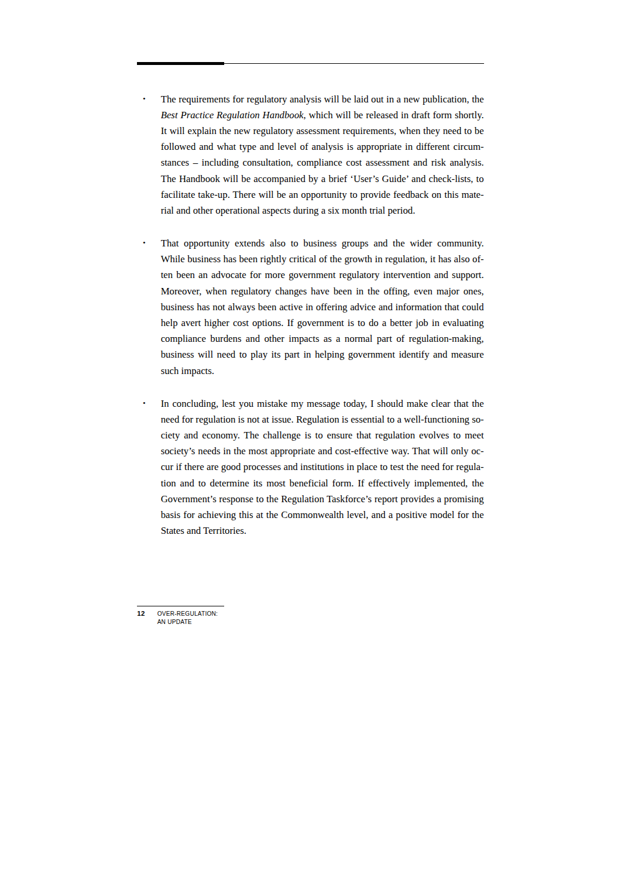The requirements for regulatory analysis will be laid out in a new publication, the Best Practice Regulation Handbook, which will be released in draft form shortly. It will explain the new regulatory assessment requirements, when they need to be followed and what type and level of analysis is appropriate in different circumstances – including consultation, compliance cost assessment and risk analysis. The Handbook will be accompanied by a brief ‘User’s Guide’ and check-lists, to facilitate take-up. There will be an opportunity to provide feedback on this material and other operational aspects during a six month trial period.
That opportunity extends also to business groups and the wider community. While business has been rightly critical of the growth in regulation, it has also often been an advocate for more government regulatory intervention and support. Moreover, when regulatory changes have been in the offing, even major ones, business has not always been active in offering advice and information that could help avert higher cost options. If government is to do a better job in evaluating compliance burdens and other impacts as a normal part of regulation-making, business will need to play its part in helping government identify and measure such impacts.
In concluding, lest you mistake my message today, I should make clear that the need for regulation is not at issue. Regulation is essential to a well-functioning society and economy. The challenge is to ensure that regulation evolves to meet society’s needs in the most appropriate and cost-effective way. That will only occur if there are good processes and institutions in place to test the need for regulation and to determine its most beneficial form. If effectively implemented, the Government’s response to the Regulation Taskforce’s report provides a promising basis for achieving this at the Commonwealth level, and a positive model for the States and Territories.
12
OVER-REGULATION:
AN UPDATE